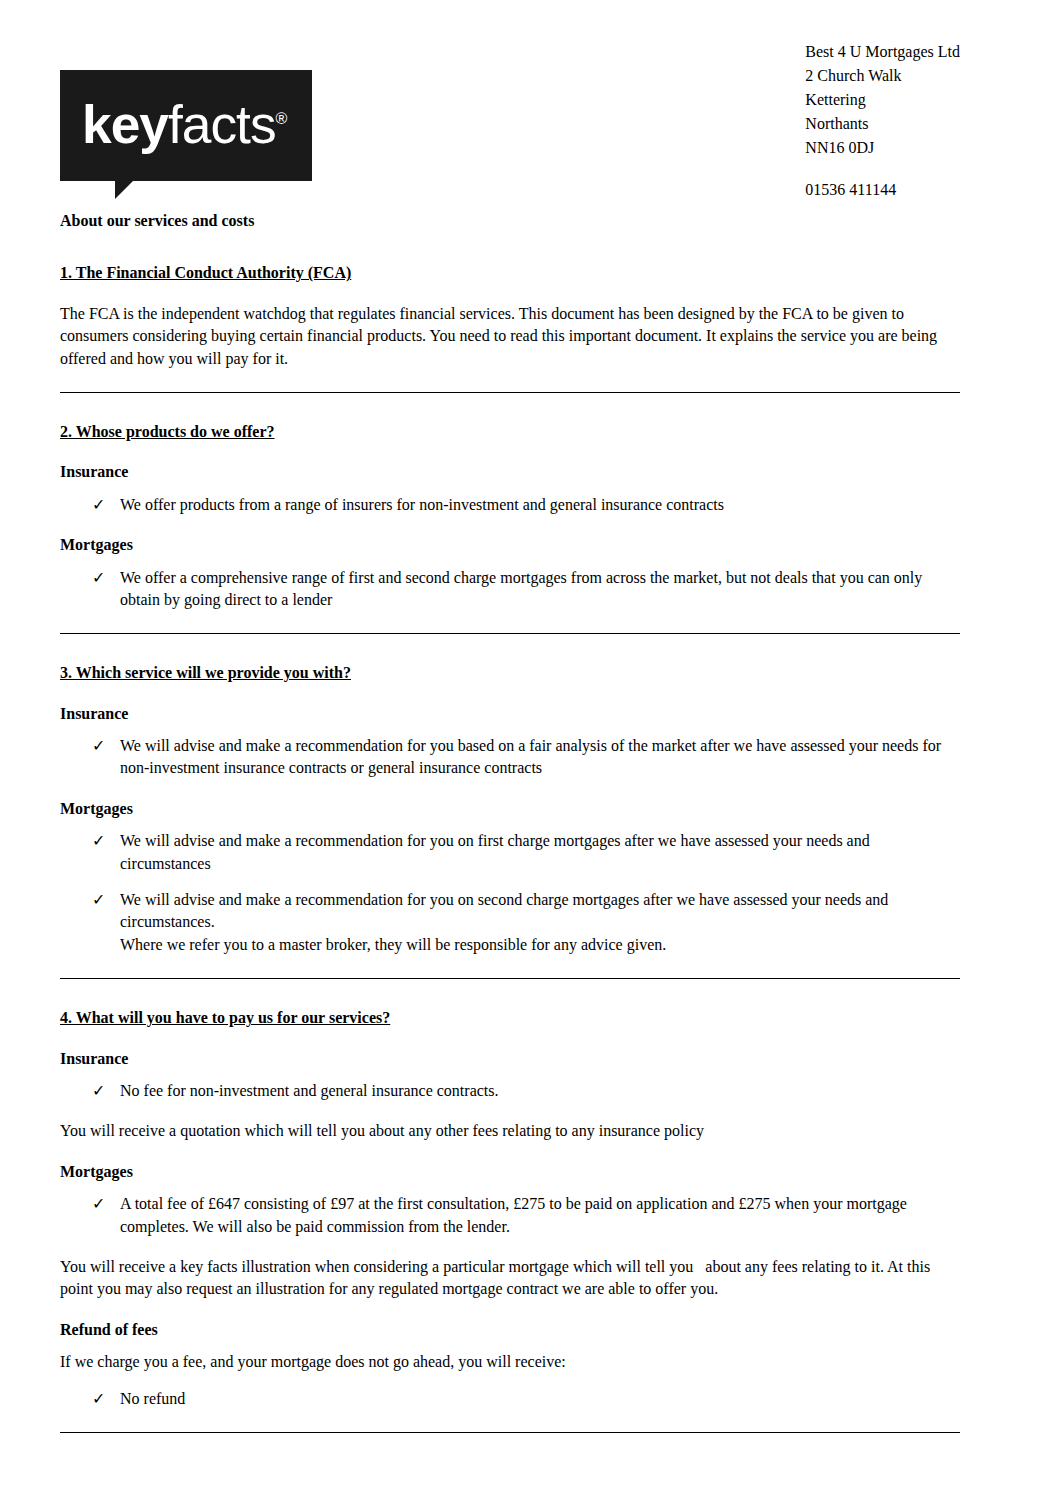Best 4 U Mortgages Ltd
2 Church Walk
Kettering
Northants
NN16 0DJ
01536 411144
key facts®
About our services and costs
1. The Financial Conduct Authority (FCA)
The FCA is the independent watchdog that regulates financial services. This document has been designed by the FCA to be given to consumers considering buying certain financial products. You need to read this important document. It explains the service you are being offered and how you will pay for it.
2. Whose products do we offer?
Insurance
We offer products from a range of insurers for non-investment and general insurance contracts
Mortgages
We offer a comprehensive range of first and second charge mortgages from across the market, but not deals that you can only obtain by going direct to a lender
3. Which service will we provide you with?
Insurance
We will advise and make a recommendation for you based on a fair analysis of the market after we have assessed your needs for non-investment insurance contracts or general insurance contracts
Mortgages
We will advise and make a recommendation for you on first charge mortgages after we have assessed your needs and circumstances
We will advise and make a recommendation for you on second charge mortgages after we have assessed your needs and circumstances.
Where we refer you to a master broker, they will be responsible for any advice given.
4. What will you have to pay us for our services?
Insurance
No fee for non-investment and general insurance contracts.
You will receive a quotation which will tell you about any other fees relating to any insurance policy
Mortgages
A total fee of £647 consisting of £97 at the first consultation, £275 to be paid on application and £275 when your mortgage completes. We will also be paid commission from the lender.
You will receive a key facts illustration when considering a particular mortgage which will tell you about any fees relating to it. At this point you may also request an illustration for any regulated mortgage contract we are able to offer you.
Refund of fees
If we charge you a fee, and your mortgage does not go ahead, you will receive:
No refund